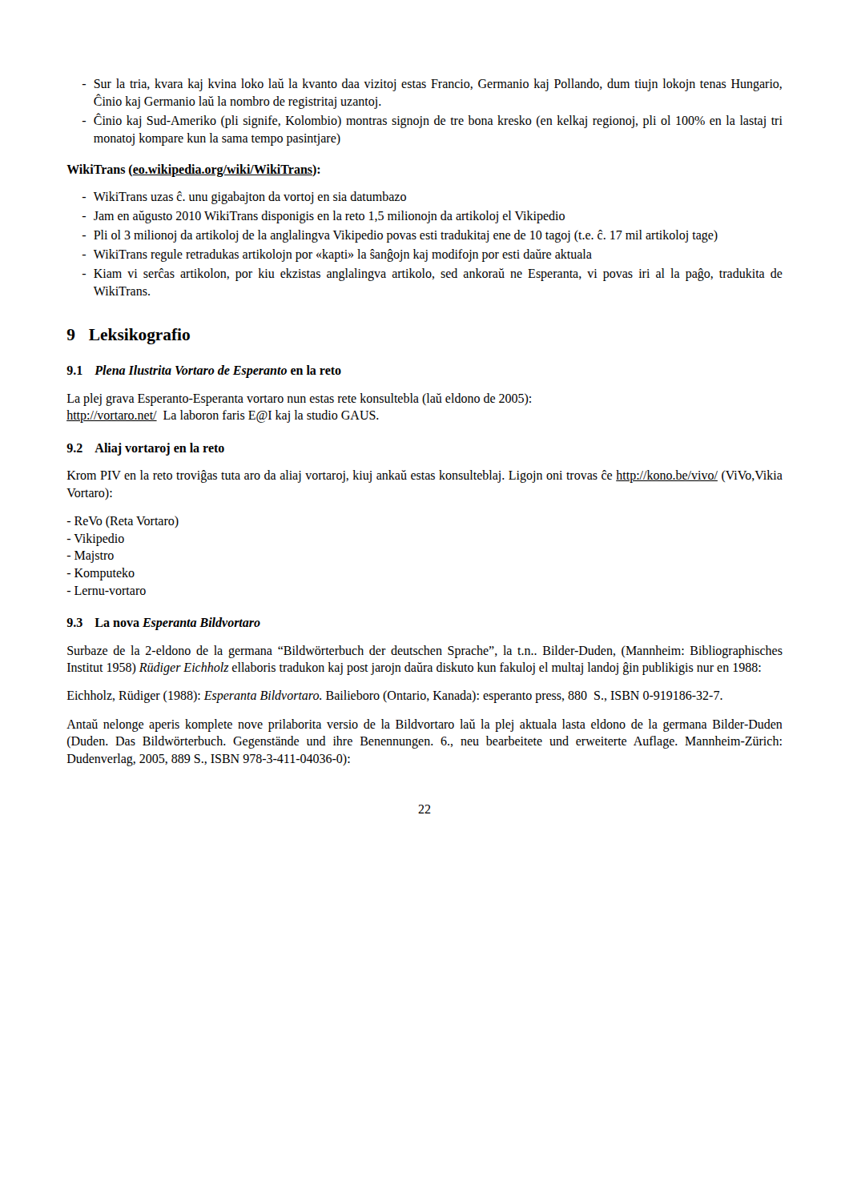Sur la tria, kvara kaj kvina loko laŭ la kvanto daa vizitoj estas Francio, Germanio kaj Pollando, dum tiujn lokojn tenas Hungario, Ĉinio kaj Germanio laŭ la nombro de registritaj uzantoj.
Ĉinio kaj Sud-Ameriko (pli signife, Kolombio) montras signojn de tre bona kresko (en kelkaj regionoj, pli ol 100% en la lastaj tri monatoj kompare kun la sama tempo pasintjare)
WikiTrans (eo.wikipedia.org/wiki/WikiTrans):
WikiTrans uzas ĉ. unu gigabajton da vortoj en sia datumbazo
Jam en aŭgusto 2010 WikiTrans disponigis en la reto 1,5 milionojn da artikoloj el Vikipedio
Pli ol 3 milionoj da artikoloj de la anglalingva Vikipedio povas esti tradukitaj ene de 10 tagoj (t.e. ĉ. 17 mil artikoloj tage)
WikiTrans regule retradukas artikolojn por «kapti» la ŝanĝojn kaj modifojn por esti daŭre aktuala
Kiam vi serĉas artikolon, por kiu ekzistas anglalingva artikolo, sed ankoraŭ ne Esperanta, vi povas iri al la paĝo, tradukita de WikiTrans.
9 Leksikografio
9.1 Plena Ilustrita Vortaro de Esperanto en la reto
La plej grava Esperanto-Esperanta vortaro nun estas rete konsultebla (laŭ eldono de 2005):
http://vortaro.net/ La laboron faris E@I kaj la studio GAUS.
9.2 Aliaj vortaroj en la reto
Krom PIV en la reto troviĝas tuta aro da aliaj vortaroj, kiuj ankaŭ estas konsulteblaj. Ligojn oni trovas ĉe http://kono.be/vivo/ (ViVo,Vikia Vortaro):
- ReVo (Reta Vortaro)
- Vikipedio
- Majstro
- Komputeko
- Lernu-vortaro
9.3 La nova Esperanta Bildvortaro
Surbaze de la 2-eldono de la germana “Bildwörterbuch der deutschen Sprache”, la t.n.. Bilder-Duden, (Mannheim: Bibliographisches Institut 1958) Rüdiger Eichholz ellaboris tradukon kaj post jarojn daŭra diskuto kun fakuloj el multaj landoj ĝin publikigis nur en 1988:
Eichholz, Rüdiger (1988): Esperanta Bildvortaro. Bailieboro (Ontario, Kanada): esperanto press, 880 S., ISBN 0-919186-32-7.
Antaŭ nelonge aperis komplete nove prilaborita versio de la Bildvortaro laŭ la plej aktuala lasta eldono de la germana Bilder-Duden (Duden. Das Bildwörterbuch. Gegenstände und ihre Benennungen. 6., neu bearbeitete und erweiterte Auflage. Mannheim-Zürich: Dudenverlag, 2005, 889 S., ISBN 978-3-411-04036-0):
22